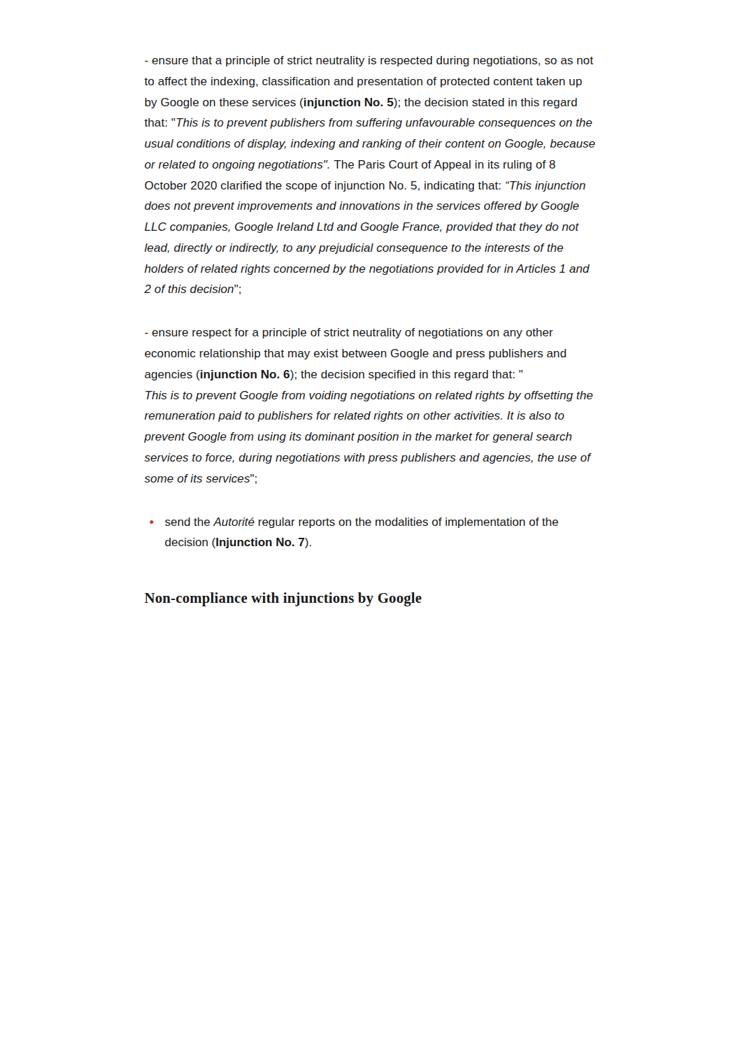- ensure that a principle of strict neutrality is respected during negotiations, so as not to affect the indexing, classification and presentation of protected content taken up by Google on these services (injunction No. 5); the decision stated in this regard that: "This is to prevent publishers from suffering unfavourable consequences on the usual conditions of display, indexing and ranking of their content on Google, because or related to ongoing negotiations". The Paris Court of Appeal in its ruling of 8 October 2020 clarified the scope of injunction No. 5, indicating that: “This injunction does not prevent improvements and innovations in the services offered by Google LLC companies, Google Ireland Ltd and Google France, provided that they do not lead, directly or indirectly, to any prejudicial consequence to the interests of the holders of related rights concerned by the negotiations provided for in Articles 1 and 2 of this decision";
- ensure respect for a principle of strict neutrality of negotiations on any other economic relationship that may exist between Google and press publishers and agencies (injunction No. 6); the decision specified in this regard that: "
This is to prevent Google from voiding negotiations on related rights by offsetting the remuneration paid to publishers for related rights on other activities. It is also to prevent Google from using its dominant position in the market for general search services to force, during negotiations with press publishers and agencies, the use of some of its services";
send the Autorité regular reports on the modalities of implementation of the decision (Injunction No. 7).
Non-compliance with injunctions by Google